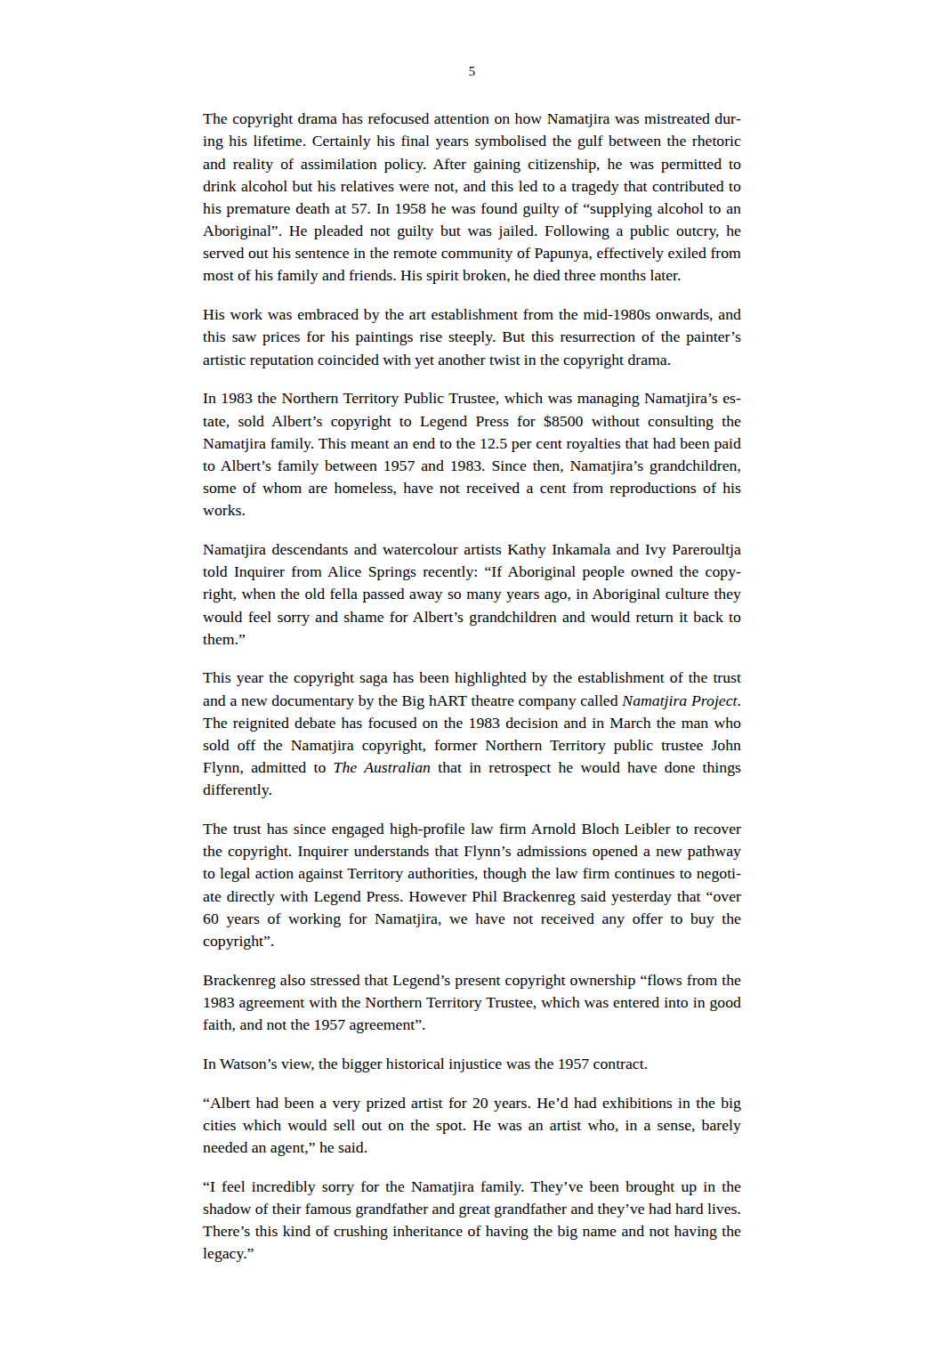5
The copyright drama has refocused attention on how Namatjira was mistreated during his lifetime. Certainly his final years symbolised the gulf between the rhetoric and reality of assimilation policy. After gaining citizenship, he was permitted to drink alcohol but his relatives were not, and this led to a tragedy that contributed to his premature death at 57. In 1958 he was found guilty of “supplying alcohol to an Aboriginal”. He pleaded not guilty but was jailed. Following a public outcry, he served out his sentence in the remote community of Papunya, effectively exiled from most of his family and friends. His spirit broken, he died three months later.
His work was embraced by the art establishment from the mid-1980s onwards, and this saw prices for his paintings rise steeply. But this resurrection of the painter’s artistic reputation coincided with yet another twist in the copyright drama.
In 1983 the Northern Territory Public Trustee, which was managing Namatjira’s estate, sold Albert’s copyright to Legend Press for $8500 without consulting the Namatjira family. This meant an end to the 12.5 per cent royalties that had been paid to Albert’s family between 1957 and 1983. Since then, Namatjira’s grandchildren, some of whom are homeless, have not received a cent from reproductions of his works.
Namatjira descendants and watercolour artists Kathy Inkamala and Ivy Pareroultja told Inquirer from Alice Springs recently: “If Aboriginal people owned the copyright, when the old fella passed away so many years ago, in Aboriginal culture they would feel sorry and shame for Albert’s grandchildren and would return it back to them.”
This year the copyright saga has been highlighted by the establishment of the trust and a new documentary by the Big hART theatre company called Namatjira Project. The reignited debate has focused on the 1983 decision and in March the man who sold off the Namatjira copyright, former Northern Territory public trustee John Flynn, admitted to The Australian that in retrospect he would have done things differently.
The trust has since engaged high-profile law firm Arnold Bloch Leibler to recover the copyright. Inquirer understands that Flynn’s admissions opened a new pathway to legal action against Territory authorities, though the law firm continues to negotiate directly with Legend Press. However Phil Brackenreg said yesterday that “over 60 years of working for Namatjira, we have not received any offer to buy the copyright”.
Brackenreg also stressed that Legend’s present copyright ownership “flows from the 1983 agreement with the Northern Territory Trustee, which was entered into in good faith, and not the 1957 agreement”.
In Watson’s view, the bigger historical injustice was the 1957 contract.
“Albert had been a very prized artist for 20 years. He’d had exhibitions in the big cities which would sell out on the spot. He was an artist who, in a sense, barely needed an agent,” he said.
“I feel incredibly sorry for the Namatjira family. They’ve been brought up in the shadow of their famous grandfather and great grandfather and they’ve had hard lives. There’s this kind of crushing inheritance of having the big name and not having the legacy.”